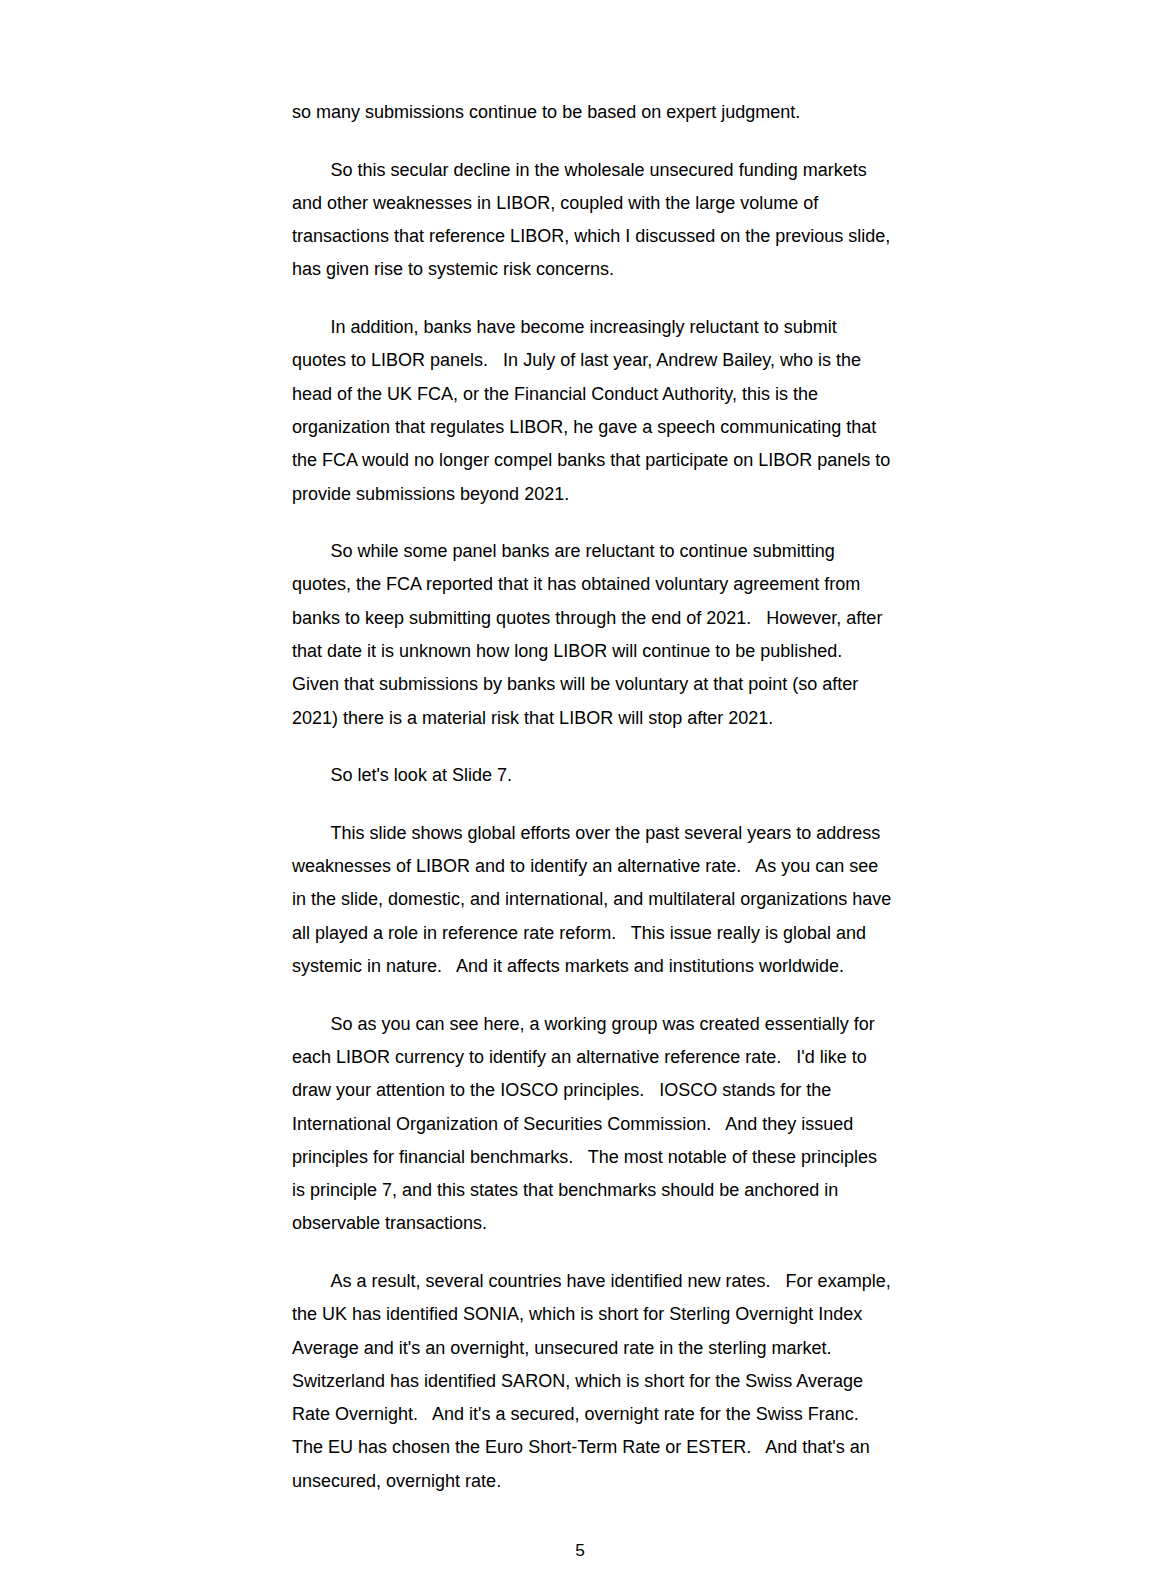so many submissions continue to be based on expert judgment.
So this secular decline in the wholesale unsecured funding markets and other weaknesses in LIBOR, coupled with the large volume of transactions that reference LIBOR, which I discussed on the previous slide, has given rise to systemic risk concerns.
In addition, banks have become increasingly reluctant to submit quotes to LIBOR panels. In July of last year, Andrew Bailey, who is the head of the UK FCA, or the Financial Conduct Authority, this is the organization that regulates LIBOR, he gave a speech communicating that the FCA would no longer compel banks that participate on LIBOR panels to provide submissions beyond 2021.
So while some panel banks are reluctant to continue submitting quotes, the FCA reported that it has obtained voluntary agreement from banks to keep submitting quotes through the end of 2021. However, after that date it is unknown how long LIBOR will continue to be published. Given that submissions by banks will be voluntary at that point (so after 2021) there is a material risk that LIBOR will stop after 2021.
So let's look at Slide 7.
This slide shows global efforts over the past several years to address weaknesses of LIBOR and to identify an alternative rate. As you can see in the slide, domestic, and international, and multilateral organizations have all played a role in reference rate reform. This issue really is global and systemic in nature. And it affects markets and institutions worldwide.
So as you can see here, a working group was created essentially for each LIBOR currency to identify an alternative reference rate. I'd like to draw your attention to the IOSCO principles. IOSCO stands for the International Organization of Securities Commission. And they issued principles for financial benchmarks. The most notable of these principles is principle 7, and this states that benchmarks should be anchored in observable transactions.
As a result, several countries have identified new rates. For example, the UK has identified SONIA, which is short for Sterling Overnight Index Average and it's an overnight, unsecured rate in the sterling market. Switzerland has identified SARON, which is short for the Swiss Average Rate Overnight. And it's a secured, overnight rate for the Swiss Franc. The EU has chosen the Euro Short-Term Rate or ESTER. And that's an unsecured, overnight rate.
5